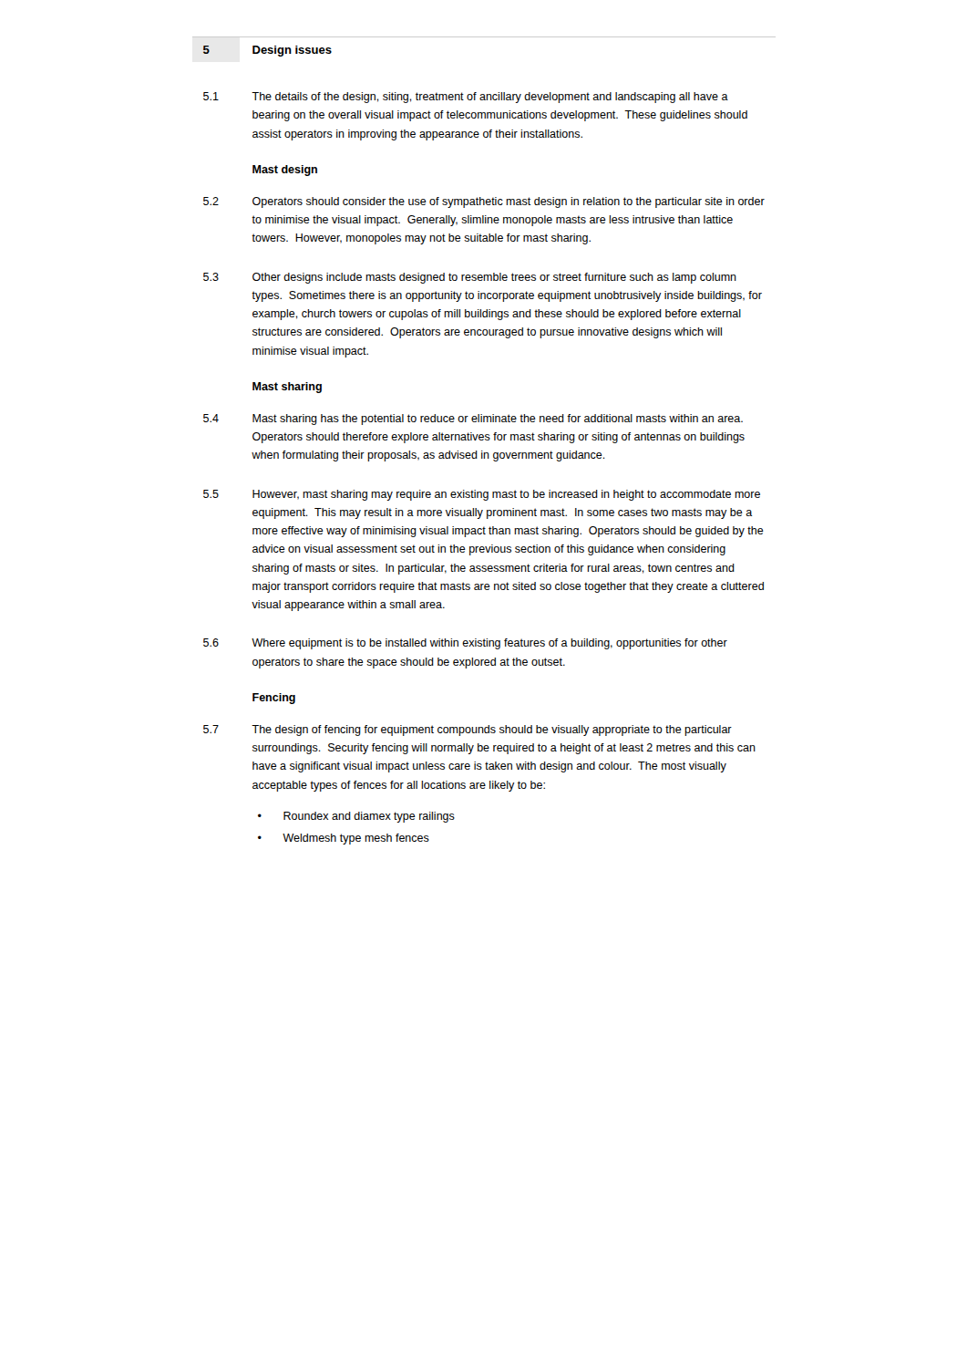5
Design issues
5.1
The details of the design, siting, treatment of ancillary development and landscaping all have a bearing on the overall visual impact of telecommunications development. These guidelines should assist operators in improving the appearance of their installations.
Mast design
5.2
Operators should consider the use of sympathetic mast design in relation to the particular site in order to minimise the visual impact. Generally, slimline monopole masts are less intrusive than lattice towers. However, monopoles may not be suitable for mast sharing.
5.3
Other designs include masts designed to resemble trees or street furniture such as lamp column types. Sometimes there is an opportunity to incorporate equipment unobtrusively inside buildings, for example, church towers or cupolas of mill buildings and these should be explored before external structures are considered. Operators are encouraged to pursue innovative designs which will minimise visual impact.
Mast sharing
5.4
Mast sharing has the potential to reduce or eliminate the need for additional masts within an area. Operators should therefore explore alternatives for mast sharing or siting of antennas on buildings when formulating their proposals, as advised in government guidance.
5.5
However, mast sharing may require an existing mast to be increased in height to accommodate more equipment. This may result in a more visually prominent mast. In some cases two masts may be a more effective way of minimising visual impact than mast sharing. Operators should be guided by the advice on visual assessment set out in the previous section of this guidance when considering sharing of masts or sites. In particular, the assessment criteria for rural areas, town centres and major transport corridors require that masts are not sited so close together that they create a cluttered visual appearance within a small area.
5.6
Where equipment is to be installed within existing features of a building, opportunities for other operators to share the space should be explored at the outset.
Fencing
5.7
The design of fencing for equipment compounds should be visually appropriate to the particular surroundings. Security fencing will normally be required to a height of at least 2 metres and this can have a significant visual impact unless care is taken with design and colour. The most visually acceptable types of fences for all locations are likely to be:
•Roundex and diamex type railings
•Weldmesh type mesh fences